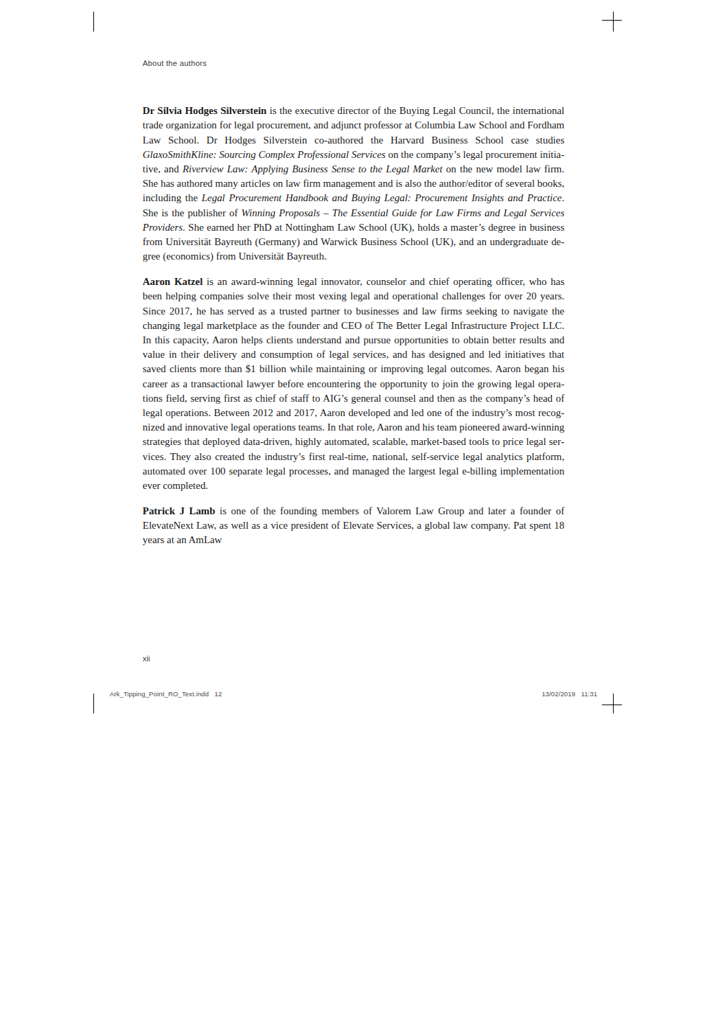About the authors
Dr Silvia Hodges Silverstein is the executive director of the Buying Legal Council, the international trade organization for legal procurement, and adjunct professor at Columbia Law School and Fordham Law School. Dr Hodges Silverstein co-authored the Harvard Business School case studies GlaxoSmithKline: Sourcing Complex Professional Services on the company’s legal procurement initiative, and Riverview Law: Applying Business Sense to the Legal Market on the new model law firm. She has authored many articles on law firm management and is also the author/editor of several books, including the Legal Procurement Handbook and Buying Legal: Procurement Insights and Practice. She is the publisher of Winning Proposals – The Essential Guide for Law Firms and Legal Services Providers. She earned her PhD at Nottingham Law School (UK), holds a master’s degree in business from Universität Bayreuth (Germany) and Warwick Business School (UK), and an undergraduate degree (economics) from Universität Bayreuth.
Aaron Katzel is an award-winning legal innovator, counselor and chief operating officer, who has been helping companies solve their most vexing legal and operational challenges for over 20 years. Since 2017, he has served as a trusted partner to businesses and law firms seeking to navigate the changing legal marketplace as the founder and CEO of The Better Legal Infrastructure Project LLC. In this capacity, Aaron helps clients understand and pursue opportunities to obtain better results and value in their delivery and consumption of legal services, and has designed and led initiatives that saved clients more than $1 billion while maintaining or improving legal outcomes. Aaron began his career as a transactional lawyer before encountering the opportunity to join the growing legal operations field, serving first as chief of staff to AIG’s general counsel and then as the company’s head of legal operations. Between 2012 and 2017, Aaron developed and led one of the industry’s most recognized and innovative legal operations teams. In that role, Aaron and his team pioneered award-winning strategies that deployed data-driven, highly automated, scalable, market-based tools to price legal services. They also created the industry’s first real-time, national, self-service legal analytics platform, automated over 100 separate legal processes, and managed the largest legal e-billing implementation ever completed.
Patrick J Lamb is one of the founding members of Valorem Law Group and later a founder of ElevateNext Law, as well as a vice president of Elevate Services, a global law company. Pat spent 18 years at an AmLaw
xii
Ark_Tipping_Point_RO_Text.indd 12 13/02/2019 11:31